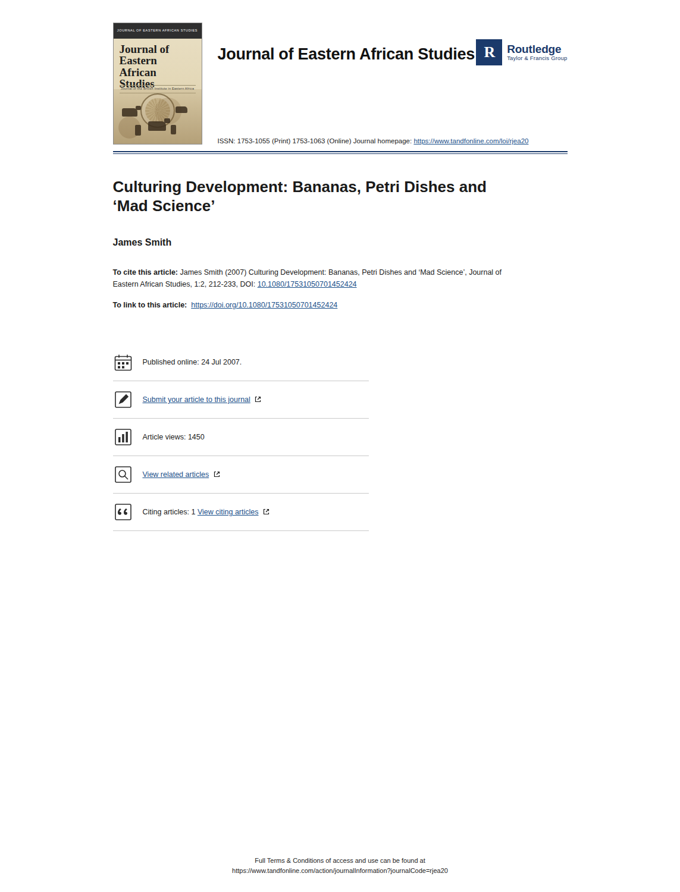Journal of Eastern African Studies
Journal of Eastern African Studies
Journal of the British Institute in Eastern Africa
R
Routledge
Taylor & Francis Group
Journal of Eastern African Studies
ISSN: 1753-1055 (Print) 1753-1063 (Online) Journal homepage: https://www.tandfonline.com/loi/rjea20
Culturing Development: Bananas, Petri Dishes and ‘Mad Science’
James Smith
To cite this article: James Smith (2007) Culturing Development: Bananas, Petri Dishes and ‘Mad Science’, Journal of Eastern African Studies, 1:2, 212-233, DOI: 10.1080/17531050701452424
To link to this article: https://doi.org/10.1080/17531050701452424
Published online: 24 Jul 2007.
Submit your article to this journal
Article views: 1450
View related articles
Citing articles: 1 View citing articles
Full Terms & Conditions of access and use can be found at
https://www.tandfonline.com/action/journalInformation?journalCode=rjea20